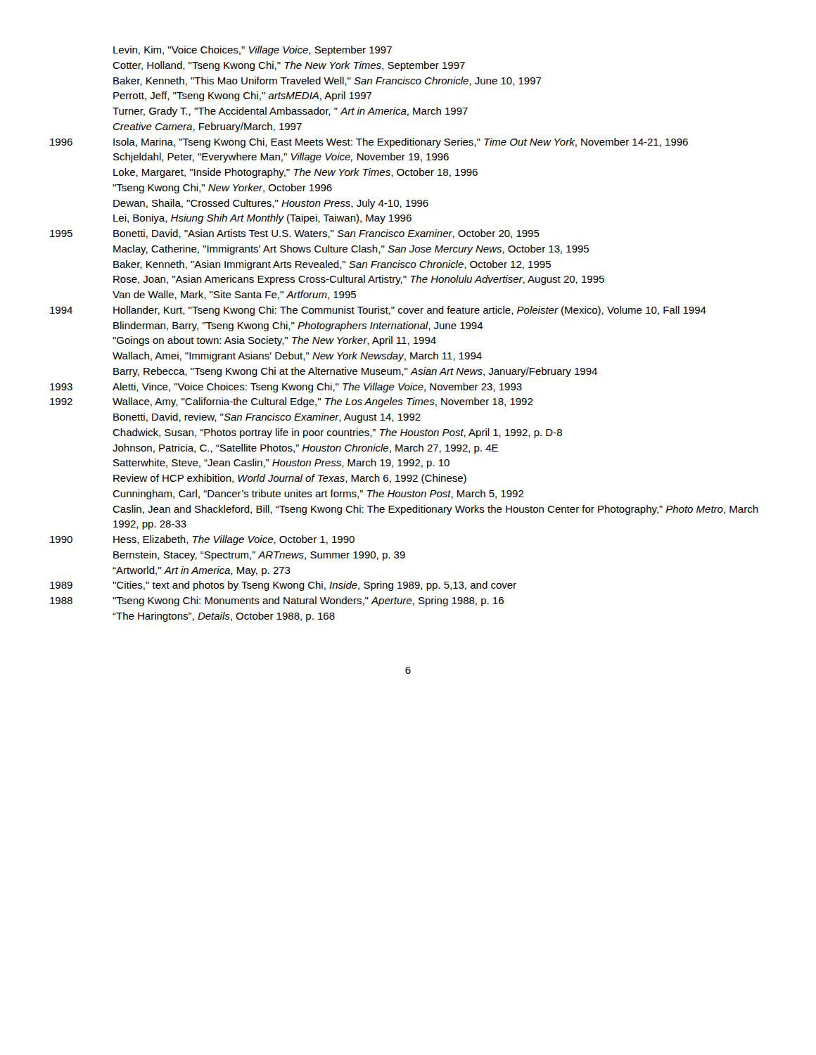| | Levin, Kim, "Voice Choices," Village Voice , September 1997 Cotter, Holland, "Tseng Kwong Chi," The New York Times , September 1997 Baker, Kenneth, "This Mao Uniform Traveled Well," San Francisco Chronicle , June 10, 1997 Perrott, Jeff, "Tseng Kwong Chi," artsMEDIA , April 1997 Turner, Grady T., "The Accidental Ambassador, " Art in America , March 1997 Creative Camera , February/March, 1997 |
| 1996 | Isola, Marina, "Tseng Kwong Chi, East Meets West: The Expeditionary Series," Time Out New York , November 14-21, 1996 Schjeldahl, Peter, "Everywhere Man," Village Voice, November 19, 1996 Loke, Margaret, "Inside Photography," The New York Times , October 18, 1996 "Tseng Kwong Chi," New Yorker , October 1996 Dewan, Shaila, "Crossed Cultures," Houston Press , July 4-10, 1996 Lei, Boniya, Hsiung Shih Art Monthly (Taipei, Taiwan), May 1996 |
| 1995 | Bonetti, David, "Asian Artists Test U.S. Waters," San Francisco Examiner , October 20, 1995 Maclay, Catherine, "Immigrants' Art Shows Culture Clash," San Jose Mercury News , October 13, 1995 Baker, Kenneth, "Asian Immigrant Arts Revealed," San Francisco Chronicle , October 12, 1995 Rose, Joan, "Asian Americans Express Cross-Cultural Artistry," The Honolulu Advertiser , August 20, 1995 Van de Walle, Mark, "Site Santa Fe," Artforum , 1995 |
| 1994 | Hollander, Kurt, "Tseng Kwong Chi: The Communist Tourist," cover and feature article, Poleister (Mexico), Volume 10, Fall 1994 Blinderman, Barry, "Tseng Kwong Chi," Photographers International , June 1994 "Goings on about town: Asia Society," The New Yorker , April 11, 1994 Wallach, Amei, "Immigrant Asians' Debut," New York Newsday , March 11, 1994 Barry, Rebecca, "Tseng Kwong Chi at the Alternative Museum," Asian Art News , January/February 1994 |
| 1993 | Aletti, Vince, "Voice Choices: Tseng Kwong Chi," The Village Voice , November 23, 1993 |
| 1992 | Wallace, Amy, "California-the Cultural Edge," The Los Angeles Times , November 18, 1992 Bonetti, David, review, " San Francisco Examiner , August 14, 1992 Chadwick, Susan, “Photos portray life in poor countries,” The Houston Post , April 1, 1992, p. D-8 Johnson, Patricia, C., “Satellite Photos,” Houston Chronicle , March 27, 1992, p. 4E Satterwhite, Steve, “Jean Caslin,” Houston Press , March 19, 1992, p. 10 Review of HCP exhibition, World Journal of Texas , March 6, 1992 (Chinese) Cunningham, Carl, “Dancer’s tribute unites art forms,” The Houston Post , March 5, 1992 Caslin, Jean and Shackleford, Bill, “Tseng Kwong Chi: The Expeditionary Works the Houston Center for Photography,” Photo Metro , March 1992, pp. 28-33 |
| 1990 | Hess, Elizabeth, The Village Voice , October 1, 1990 Bernstein, Stacey, “Spectrum,” ARTnews , Summer 1990, p. 39 “Artworld," Art in America , May, p. 273 |
| 1989 | "Cities," text and photos by Tseng Kwong Chi, Inside , Spring 1989, pp. 5,13, and cover |
| 1988 | "Tseng Kwong Chi: Monuments and Natural Wonders," Aperture , Spring 1988, p. 16 “The Haringtons”, Details , October 1988, p. 168 |
6